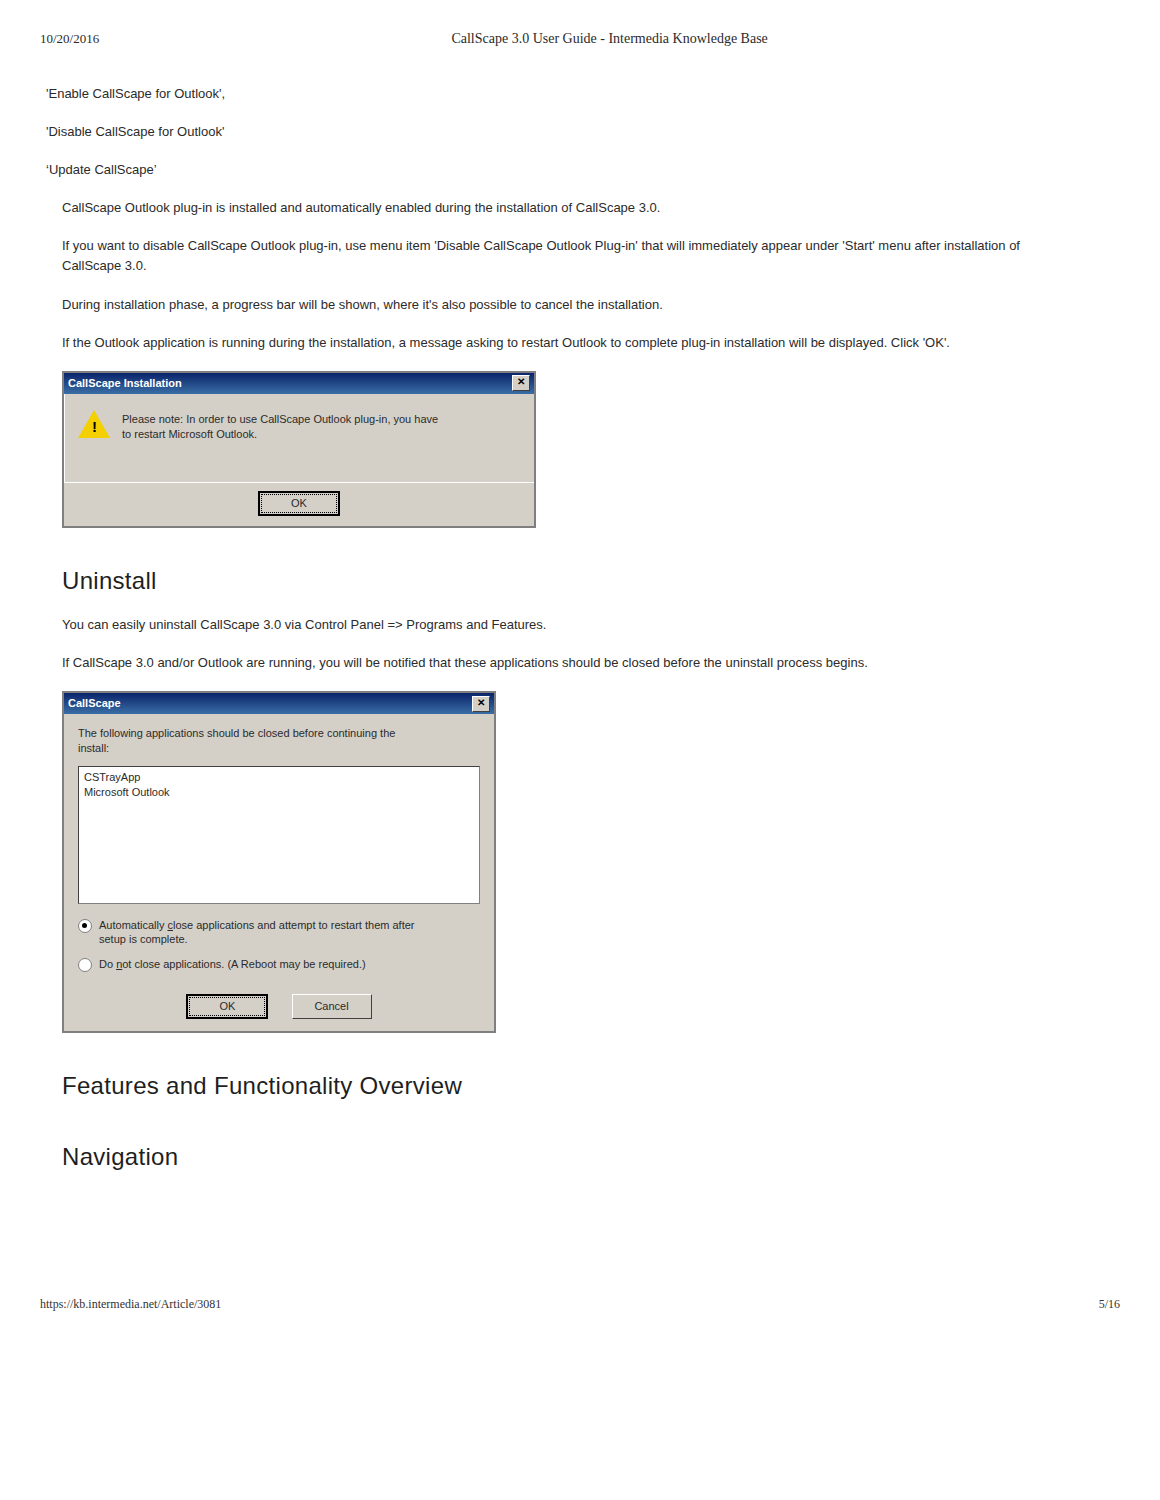10/20/2016 CallScape 3.0 User Guide - Intermedia Knowledge Base
'Enable CallScape for Outlook',
'Disable CallScape for Outlook'
‘Update CallScape’
CallScape Outlook plug-in is installed and automatically enabled during the installation of CallScape 3.0.
If you want to disable CallScape Outlook plug-in, use menu item 'Disable CallScape Outlook Plug-in' that will immediately appear under 'Start' menu after installation of CallScape 3.0.
During installation phase, a progress bar will be shown, where it's also possible to cancel the installation.
If the Outlook application is running during the installation, a message asking to restart Outlook to complete plug-in installation will be displayed. Click 'OK'.
CallScape Installation ✕
!
Please note: In order to use CallScape Outlook plug-in, you have
to restart Microsoft Outlook.
OK
Uninstall
You can easily uninstall CallScape 3.0 via Control Panel => Programs and Features.
If CallScape 3.0 and/or Outlook are running, you will be notified that these applications should be closed before the uninstall process begins.
CallScape ✕
The following applications should be closed before continuing the
install:
CSTrayApp
Microsoft Outlook
Automatically close applications and attempt to restart them after
setup is complete.
Do not close applications. (A Reboot may be required.)
OK Cancel
Features and Functionality Overview
Navigation
https://kb.intermedia.net/Article/3081 5/16